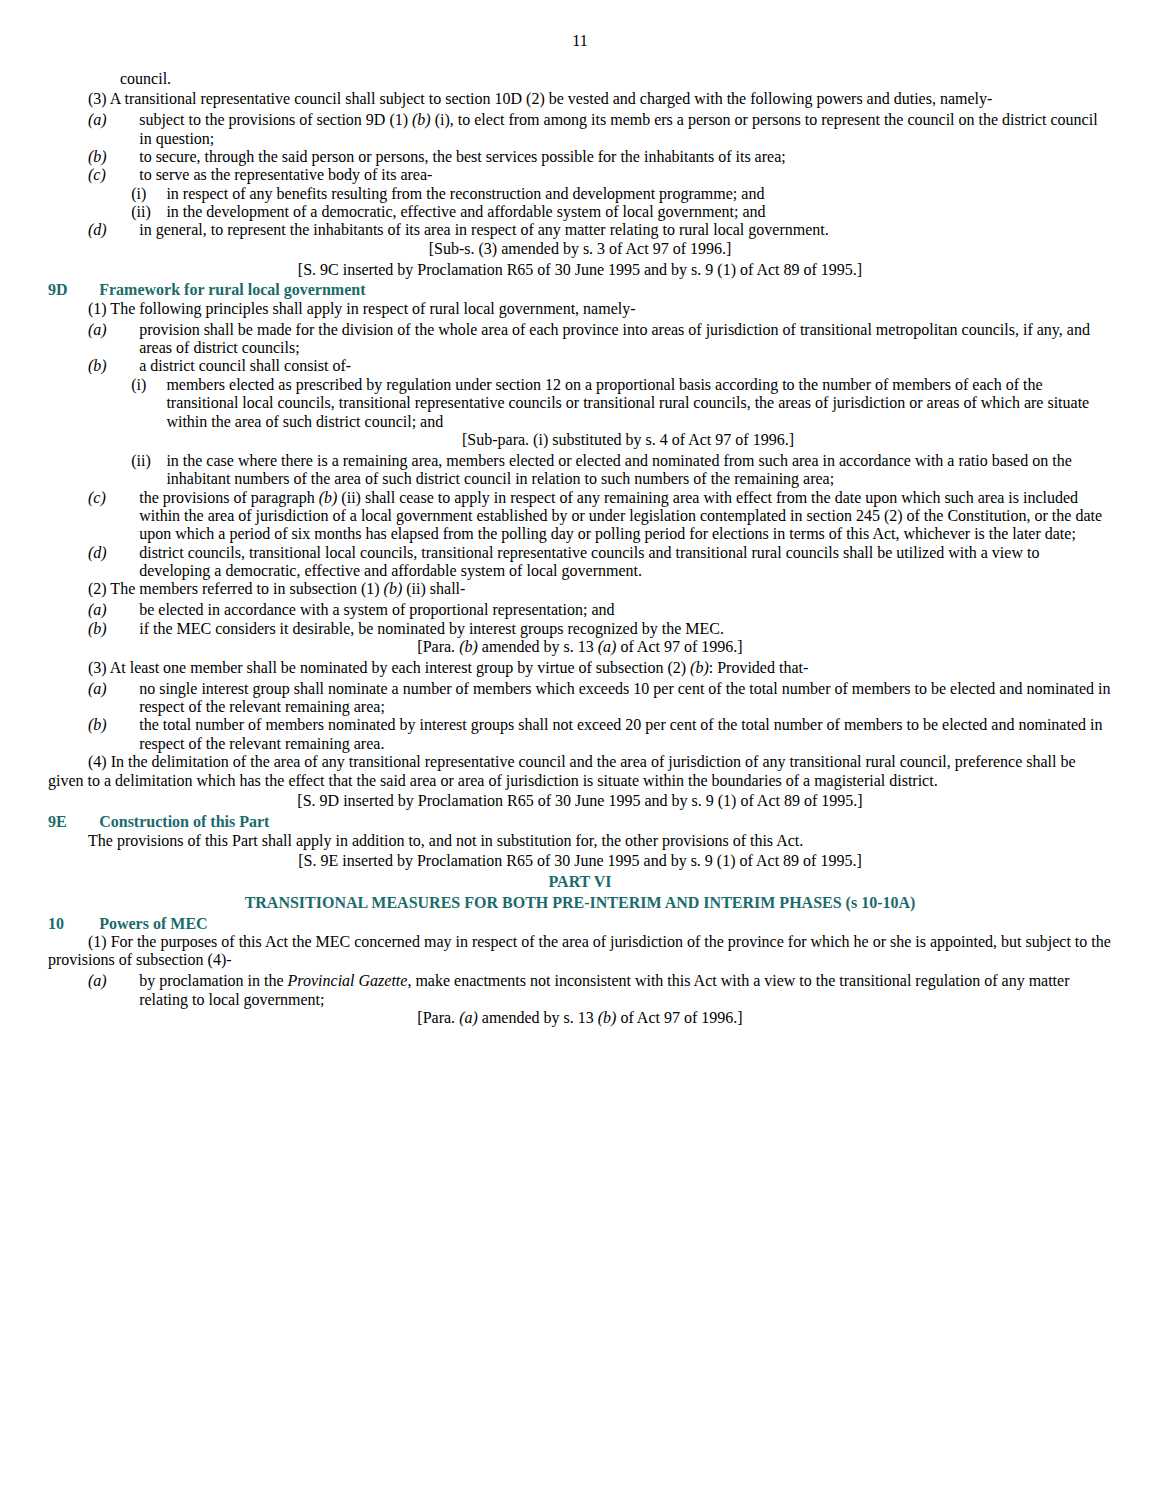11
council.
(3) A transitional representative council shall subject to section 10D (2) be vested and charged with the following powers and duties, namely-
| (a) | subject to the provisions of section 9D (1) (b) (i), to elect from among its memb ers a person or persons to represent the council on the district council in question; |
| (b) | to secure, through the said person or persons, the best services possible for the inhabitants of its area; |
| (c) | to serve as the representative body of its area- |
| (i) | in respect of any benefits resulting from the reconstruction and development programme; and |
| (ii) | in the development of a democratic, effective and affordable system of local government; and |
| (d) | in general, to represent the inhabitants of its area in respect of any matter relating to rural local government. |
[Sub-s. (3) amended by s. 3 of Act 97 of 1996.]
[S. 9C inserted by Proclamation R65 of 30 June 1995 and by s. 9 (1) of Act 89 of 1995.]
| 9D | Framework for rural local government |
(1) The following principles shall apply in respect of rural local government, namely-
| (a) | provision shall be made for the division of the whole area of each province into areas of jurisdiction of transitional metropolitan councils, if any, and areas of district councils; |
| (b) | a district council shall consist of- |
| (i) | members elected as prescribed by regulation under section 12 on a proportional basis according to the number of members of each of the transitional local councils, transitional representative councils or transitional rural councils, the areas of jurisdiction or areas of which are situate within the area of such district council; and |
[Sub-para. (i) substituted by s. 4 of Act 97 of 1996.]
| (ii) | in the case where there is a remaining area, members elected or elected and nominated from such area in accordance with a ratio based on the inhabitant numbers of the area of such district council in relation to such numbers of the remaining area; |
| (c) | the provisions of paragraph (b) (ii) shall cease to apply in respect of any remaining area with effect from the date upon which such area is included within the area of jurisdiction of a local government established by or under legislation contemplated in section 245 (2) of the Constitution, or the date upon which a period of six months has elapsed from the polling day or polling period for elections in terms of this Act, whichever is the later date; |
| (d) | district councils, transitional local councils, transitional representative councils and transitional rural councils shall be utilized with a view to developing a democratic, effective and affordable system of local government. |
(2) The members referred to in subsection (1) (b) (ii) shall-
| (a) | be elected in accordance with a system of proportional representation; and |
| (b) | if the MEC considers it desirable, be nominated by interest groups recognized by the MEC. |
[Para. (b) amended by s. 13 (a) of Act 97 of 1996.]
(3) At least one member shall be nominated by each interest group by virtue of subsection (2) (b): Provided that-
| (a) | no single interest group shall nominate a number of members which exceeds 10 per cent of the total number of members to be elected and nominated in respect of the relevant remaining area; |
| (b) | the total number of members nominated by interest groups shall not exceed 20 per cent of the total number of members to be elected and nominated in respect of the relevant remaining area. |
(4) In the delimitation of the area of any transitional representative council and the area of jurisdiction of any transitional rural council, preference shall be given to a delimitation which has the effect that the said area or area of jurisdiction is situate within the boundaries of a magisterial district.
[S. 9D inserted by Proclamation R65 of 30 June 1995 and by s. 9 (1) of Act 89 of 1995.]
| 9E | Construction of this Part |
The provisions of this Part shall apply in addition to, and not in substitution for, the other provisions of this Act.
[S. 9E inserted by Proclamation R65 of 30 June 1995 and by s. 9 (1) of Act 89 of 1995.]
PART VI
TRANSITIONAL MEASURES FOR BOTH PRE-INTERIM AND INTERIM PHASES (s 10-10A)
| 10 | Powers of MEC |
(1) For the purposes of this Act the MEC concerned may in respect of the area of jurisdiction of the province for which he or she is appointed, but subject to the provisions of subsection (4)-
| (a) | by proclamation in the Provincial Gazette , make enactments not inconsistent with this Act with a view to the transitional regulation of any matter relating to local government; |
[Para. (a) amended by s. 13 (b) of Act 97 of 1996.]